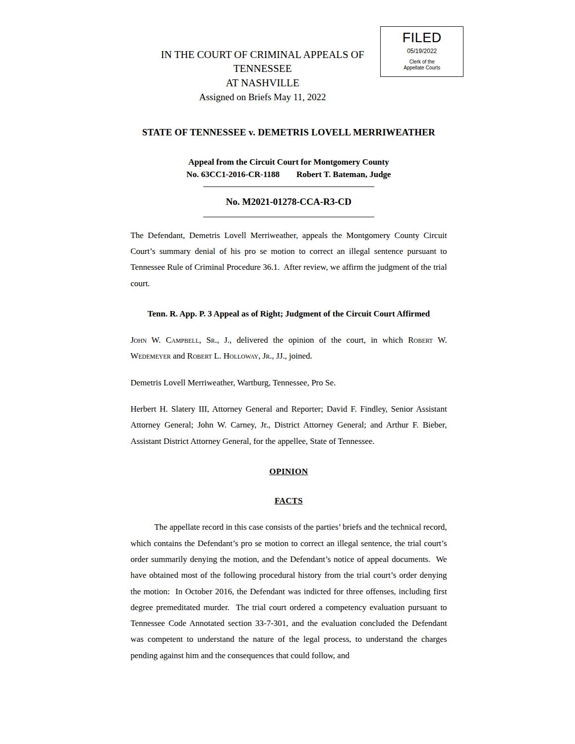FILED
05/19/2022
Clerk of the
Appellate Courts
IN THE COURT OF CRIMINAL APPEALS OF TENNESSEE
AT NASHVILLE Assigned on Briefs May 11, 2022
STATE OF TENNESSEE v. DEMETRIS LOVELL MERRIWEATHER
Appeal from the Circuit Court for Montgomery County
No. 63CC1-2016-CR-1188 Robert T. Bateman, Judge
No. M2021-01278-CCA-R3-CD
The Defendant, Demetris Lovell Merriweather, appeals the Montgomery County Circuit Court’s summary denial of his pro se motion to correct an illegal sentence pursuant to Tennessee Rule of Criminal Procedure 36.1. After review, we affirm the judgment of the trial court.
Tenn. R. App. P. 3 Appeal as of Right; Judgment of the Circuit Court Affirmed
John W. Campbell, Sr., J., delivered the opinion of the court, in which Robert W. Wedemeyer and Robert L. Holloway, Jr., JJ., joined.
Demetris Lovell Merriweather, Wartburg, Tennessee, Pro Se.
Herbert H. Slatery III, Attorney General and Reporter; David F. Findley, Senior Assistant Attorney General; John W. Carney, Jr., District Attorney General; and Arthur F. Bieber, Assistant District Attorney General, for the appellee, State of Tennessee.
OPINION
FACTS
The appellate record in this case consists of the parties’ briefs and the technical record, which contains the Defendant’s pro se motion to correct an illegal sentence, the trial court’s order summarily denying the motion, and the Defendant’s notice of appeal documents. We have obtained most of the following procedural history from the trial court’s order denying the motion: In October 2016, the Defendant was indicted for three offenses, including first degree premeditated murder. The trial court ordered a competency evaluation pursuant to Tennessee Code Annotated section 33-7-301, and the evaluation concluded the Defendant was competent to understand the nature of the legal process, to understand the charges pending against him and the consequences that could follow, and